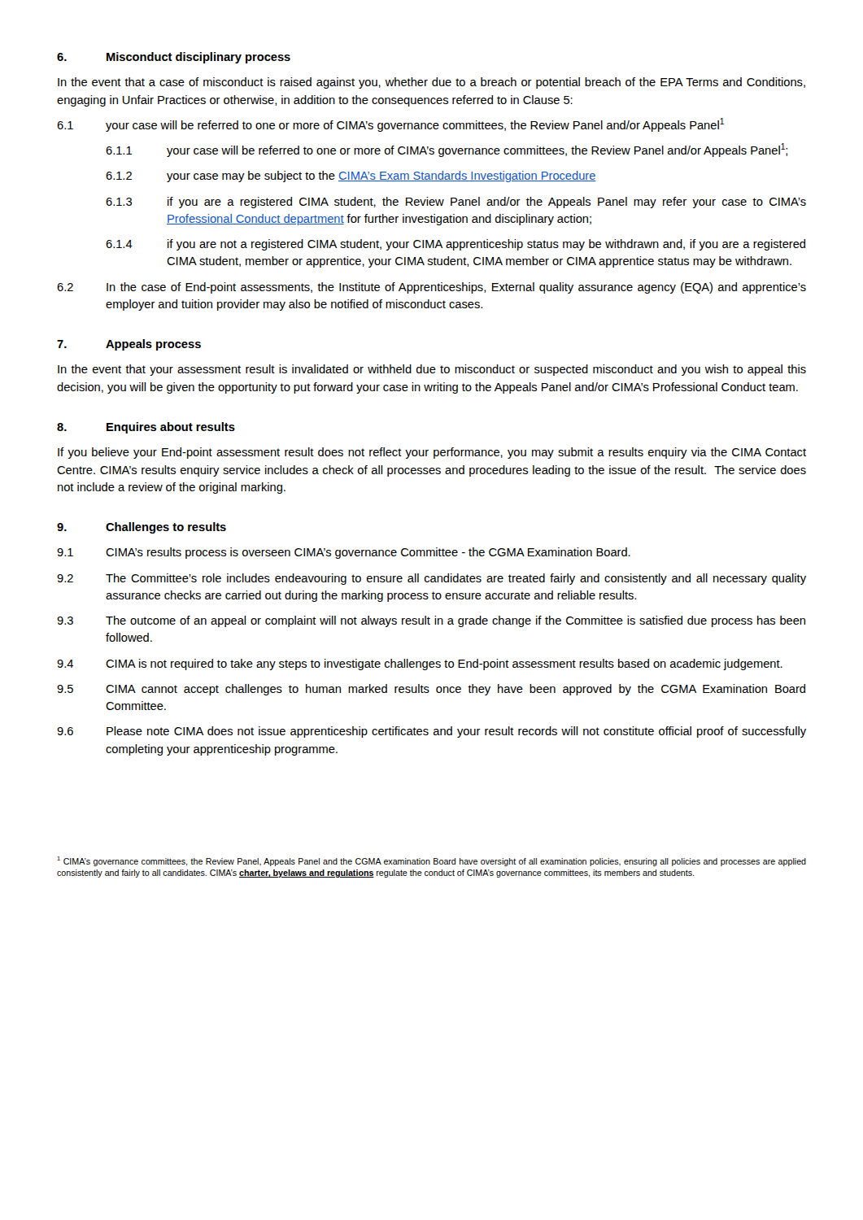6.
Misconduct disciplinary process
In the event that a case of misconduct is raised against you, whether due to a breach or potential breach of the EPA Terms and Conditions, engaging in Unfair Practices or otherwise, in addition to the consequences referred to in Clause 5:
6.1 your case will be referred to one or more of CIMA’s governance committees, the Review Panel and/or Appeals Panel1
6.1.1 your case will be referred to one or more of CIMA’s governance committees, the Review Panel and/or Appeals Panel1;
6.1.2 your case may be subject to the CIMA’s Exam Standards Investigation Procedure
6.1.3 if you are a registered CIMA student, the Review Panel and/or the Appeals Panel may refer your case to CIMA’s Professional Conduct department for further investigation and disciplinary action;
6.1.4 if you are not a registered CIMA student, your CIMA apprenticeship status may be withdrawn and, if you are a registered CIMA student, member or apprentice, your CIMA student, CIMA member or CIMA apprentice status may be withdrawn.
6.2 In the case of End-point assessments, the Institute of Apprenticeships, External quality assurance agency (EQA) and apprentice’s employer and tuition provider may also be notified of misconduct cases.
7.
Appeals process
In the event that your assessment result is invalidated or withheld due to misconduct or suspected misconduct and you wish to appeal this decision, you will be given the opportunity to put forward your case in writing to the Appeals Panel and/or CIMA’s Professional Conduct team.
8.
Enquires about results
If you believe your End-point assessment result does not reflect your performance, you may submit a results enquiry via the CIMA Contact Centre. CIMA’s results enquiry service includes a check of all processes and procedures leading to the issue of the result. The service does not include a review of the original marking.
9.
Challenges to results
9.1 CIMA’s results process is overseen CIMA’s governance Committee - the CGMA Examination Board.
9.2 The Committee’s role includes endeavouring to ensure all candidates are treated fairly and consistently and all necessary quality assurance checks are carried out during the marking process to ensure accurate and reliable results.
9.3 The outcome of an appeal or complaint will not always result in a grade change if the Committee is satisfied due process has been followed.
9.4 CIMA is not required to take any steps to investigate challenges to End-point assessment results based on academic judgement.
9.5 CIMA cannot accept challenges to human marked results once they have been approved by the CGMA Examination Board Committee.
9.6 Please note CIMA does not issue apprenticeship certificates and your result records will not constitute official proof of successfully completing your apprenticeship programme.
1 CIMA’s governance committees, the Review Panel, Appeals Panel and the CGMA examination Board have oversight of all examination policies, ensuring all policies and processes are applied consistently and fairly to all candidates. CIMA’s charter, byelaws and regulations regulate the conduct of CIMA’s governance committees, its members and students.